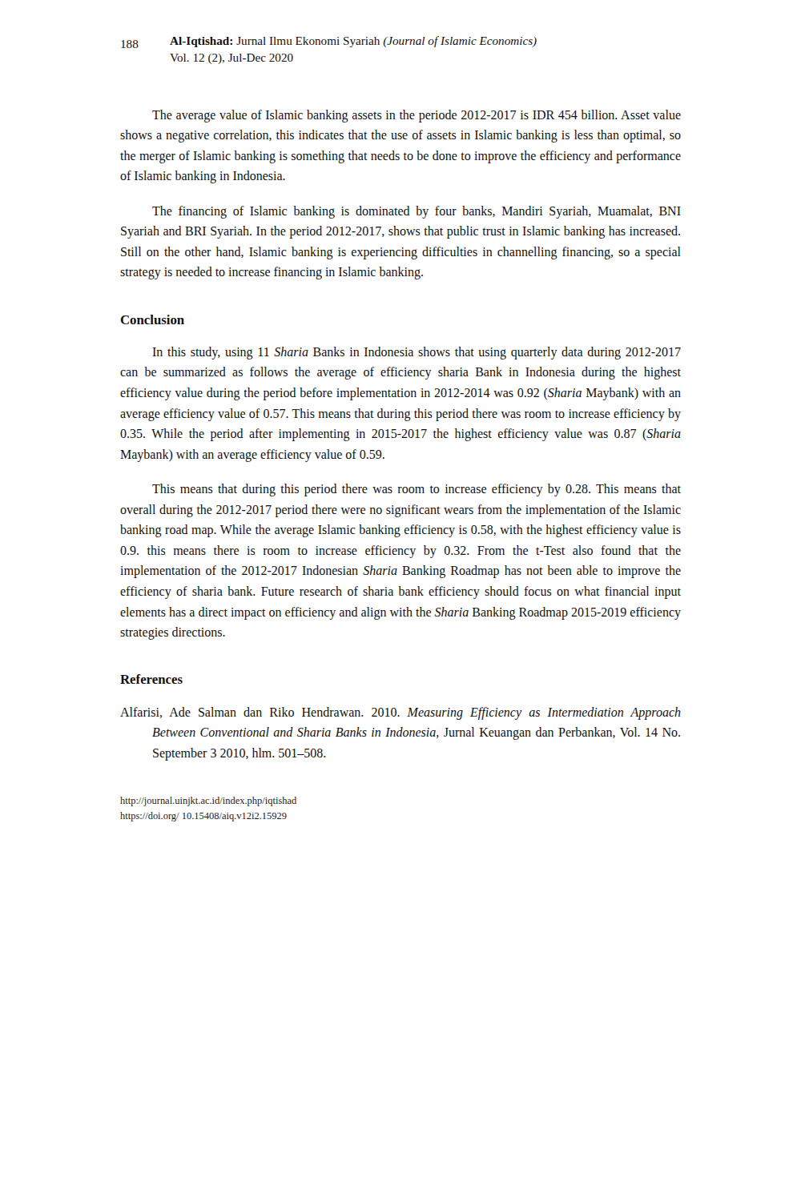188
Al-Iqtishad: Jurnal Ilmu Ekonomi Syariah (Journal of Islamic Economics)
Vol. 12 (2), Jul-Dec 2020
The average value of Islamic banking assets in the periode 2012-2017 is IDR 454 billion. Asset value shows a negative correlation, this indicates that the use of assets in Islamic banking is less than optimal, so the merger of Islamic banking is something that needs to be done to improve the efficiency and performance of Islamic banking in Indonesia.
The financing of Islamic banking is dominated by four banks, Mandiri Syariah, Muamalat, BNI Syariah and BRI Syariah. In the period 2012-2017, shows that public trust in Islamic banking has increased. Still on the other hand, Islamic banking is experiencing difficulties in channelling financing, so a special strategy is needed to increase financing in Islamic banking.
Conclusion
In this study, using 11 Sharia Banks in Indonesia shows that using quarterly data during 2012-2017 can be summarized as follows the average of efficiency sharia Bank in Indonesia during the highest efficiency value during the period before implementation in 2012-2014 was 0.92 (Sharia Maybank) with an average efficiency value of 0.57. This means that during this period there was room to increase efficiency by 0.35. While the period after implementing in 2015-2017 the highest efficiency value was 0.87 (Sharia Maybank) with an average efficiency value of 0.59.
This means that during this period there was room to increase efficiency by 0.28. This means that overall during the 2012-2017 period there were no significant wears from the implementation of the Islamic banking road map. While the average Islamic banking efficiency is 0.58, with the highest efficiency value is 0.9. this means there is room to increase efficiency by 0.32. From the t-Test also found that the implementation of the 2012-2017 Indonesian Sharia Banking Roadmap has not been able to improve the efficiency of sharia bank. Future research of sharia bank efficiency should focus on what financial input elements has a direct impact on efficiency and align with the Sharia Banking Roadmap 2015-2019 efficiency strategies directions.
References
Alfarisi, Ade Salman dan Riko Hendrawan. 2010. Measuring Efficiency as Intermediation Approach Between Conventional and Sharia Banks in Indonesia, Jurnal Keuangan dan Perbankan, Vol. 14 No. September 3 2010, hlm. 501–508.
http://journal.uinjkt.ac.id/index.php/iqtishad
https://doi.org/ 10.15408/aiq.v12i2.15929